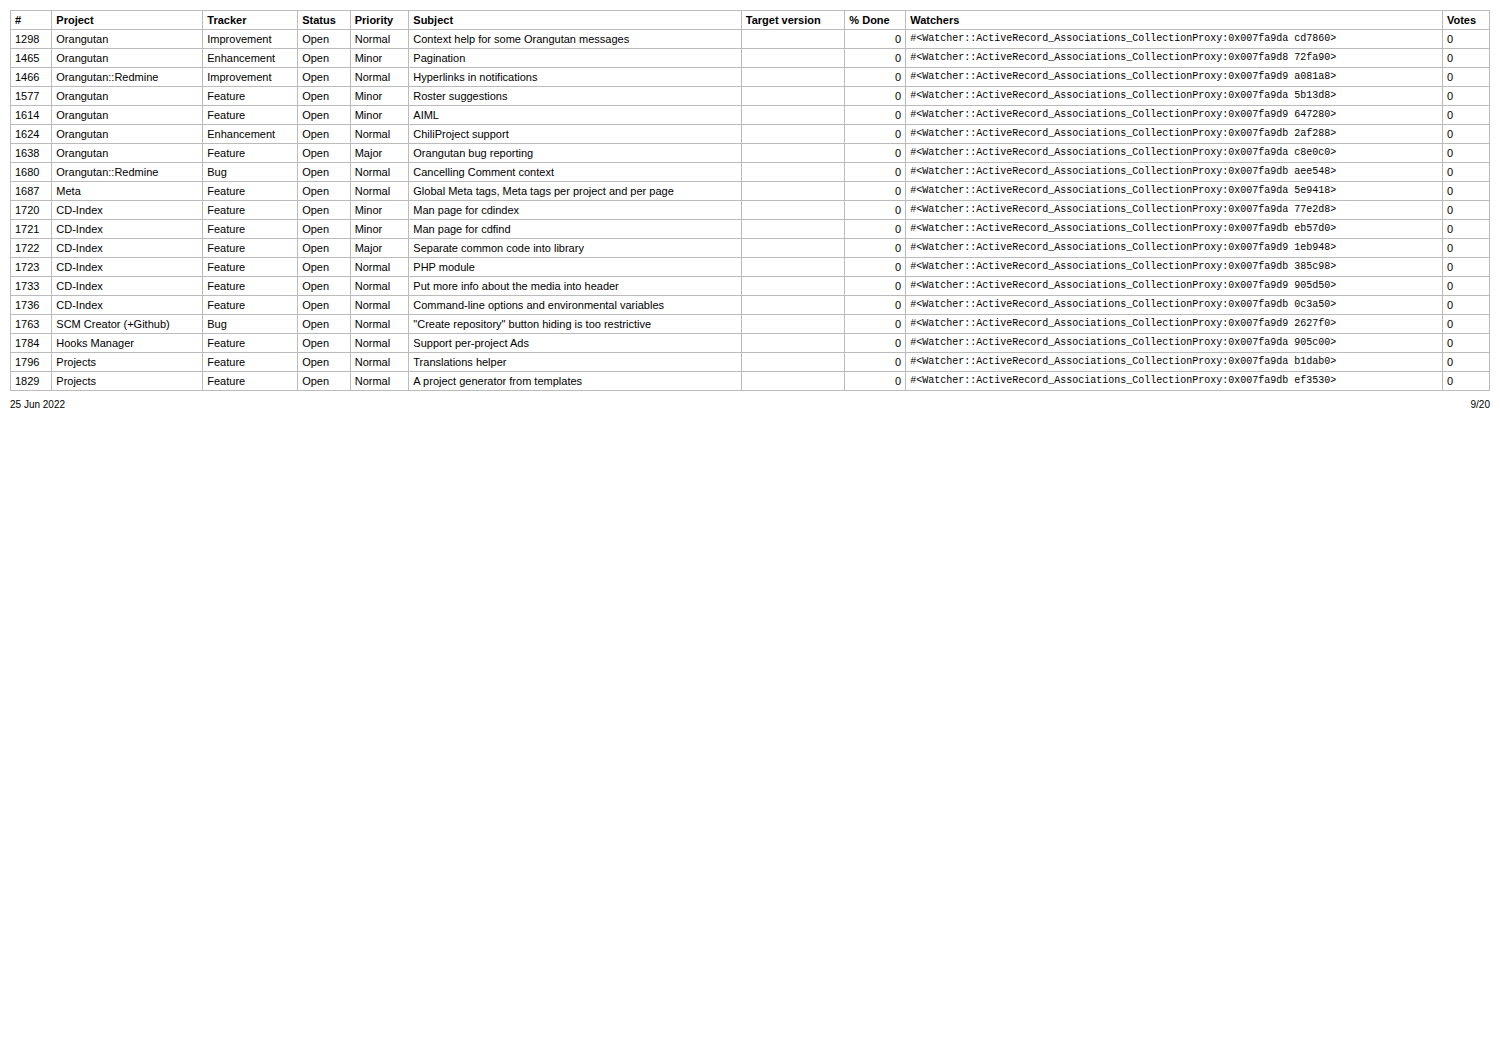| # | Project | Tracker | Status | Priority | Subject | Target version | % Done | Watchers | Votes |
| --- | --- | --- | --- | --- | --- | --- | --- | --- | --- |
| 1298 | Orangutan | Improvement | Open | Normal | Context help for some Orangutan messages | | 0 | #<Watcher::ActiveRecord_Associations_CollectionProxy:0x007fa9da cd7860> | 0 |
| 1465 | Orangutan | Enhancement | Open | Minor | Pagination | | 0 | #<Watcher::ActiveRecord_Associations_CollectionProxy:0x007fa9d8 72fa90> | 0 |
| 1466 | Orangutan::Redmine | Improvement | Open | Normal | Hyperlinks in notifications | | 0 | #<Watcher::ActiveRecord_Associations_CollectionProxy:0x007fa9d9 a081a8> | 0 |
| 1577 | Orangutan | Feature | Open | Minor | Roster suggestions | | 0 | #<Watcher::ActiveRecord_Associations_CollectionProxy:0x007fa9da 5b13d8> | 0 |
| 1614 | Orangutan | Feature | Open | Minor | AIML | | 0 | #<Watcher::ActiveRecord_Associations_CollectionProxy:0x007fa9d9 647280> | 0 |
| 1624 | Orangutan | Enhancement | Open | Normal | ChiliProject support | | 0 | #<Watcher::ActiveRecord_Associations_CollectionProxy:0x007fa9db 2af288> | 0 |
| 1638 | Orangutan | Feature | Open | Major | Orangutan bug reporting | | 0 | #<Watcher::ActiveRecord_Associations_CollectionProxy:0x007fa9da c8e0c0> | 0 |
| 1680 | Orangutan::Redmine | Bug | Open | Normal | Cancelling Comment context | | 0 | #<Watcher::ActiveRecord_Associations_CollectionProxy:0x007fa9db aee548> | 0 |
| 1687 | Meta | Feature | Open | Normal | Global Meta tags, Meta tags per project and per page | | 0 | #<Watcher::ActiveRecord_Associations_CollectionProxy:0x007fa9da 5e9418> | 0 |
| 1720 | CD-Index | Feature | Open | Minor | Man page for cdindex | | 0 | #<Watcher::ActiveRecord_Associations_CollectionProxy:0x007fa9da 77e2d8> | 0 |
| 1721 | CD-Index | Feature | Open | Minor | Man page for cdfind | | 0 | #<Watcher::ActiveRecord_Associations_CollectionProxy:0x007fa9db eb57d0> | 0 |
| 1722 | CD-Index | Feature | Open | Major | Separate common code into library | | 0 | #<Watcher::ActiveRecord_Associations_CollectionProxy:0x007fa9d9 1eb948> | 0 |
| 1723 | CD-Index | Feature | Open | Normal | PHP module | | 0 | #<Watcher::ActiveRecord_Associations_CollectionProxy:0x007fa9db 385c98> | 0 |
| 1733 | CD-Index | Feature | Open | Normal | Put more info about the media into header | | 0 | #<Watcher::ActiveRecord_Associations_CollectionProxy:0x007fa9d9 905d50> | 0 |
| 1736 | CD-Index | Feature | Open | Normal | Command-line options and environmental variables | | 0 | #<Watcher::ActiveRecord_Associations_CollectionProxy:0x007fa9db 0c3a50> | 0 |
| 1763 | SCM Creator (+Github) | Bug | Open | Normal | "Create repository" button hiding is too restrictive | | 0 | #<Watcher::ActiveRecord_Associations_CollectionProxy:0x007fa9d9 2627f0> | 0 |
| 1784 | Hooks Manager | Feature | Open | Normal | Support per-project Ads | | 0 | #<Watcher::ActiveRecord_Associations_CollectionProxy:0x007fa9da 905c00> | 0 |
| 1796 | Projects | Feature | Open | Normal | Translations helper | | 0 | #<Watcher::ActiveRecord_Associations_CollectionProxy:0x007fa9da b1dab0> | 0 |
| 1829 | Projects | Feature | Open | Normal | A project generator from templates | | 0 | #<Watcher::ActiveRecord_Associations_CollectionProxy:0x007fa9db ef3530> | 0 |
25 Jun 2022 9/20